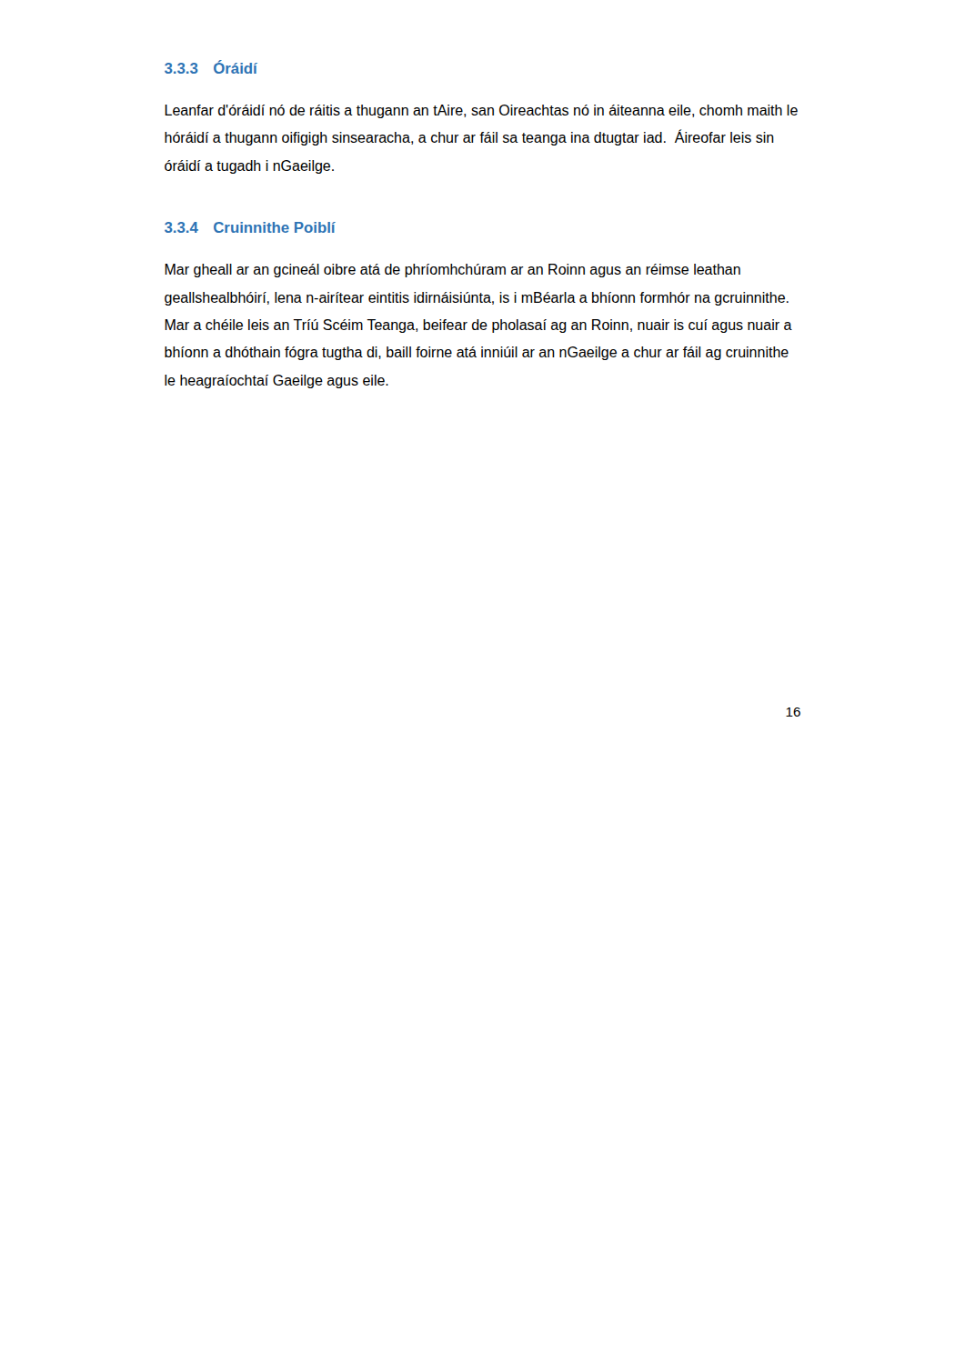3.3.3 Óráidí
Leanfar d'óráidí nó de ráitis a thugann an tAire, san Oireachtas nó in áiteanna eile, chomh maith le hóráidí a thugann oifigigh sinsearacha, a chur ar fáil sa teanga ina dtugtar iad. Áireofar leis sin óráidí a tugadh i nGaeilge.
3.3.4 Cruinnithe Poiblí
Mar gheall ar an gcineál oibre atá de phríomhchúram ar an Roinn agus an réimse leathan geallshealbhóirí, lena n-airítear eintitis idirnáisiúnta, is i mBéarla a bhíonn formhór na gcruinnithe. Mar a chéile leis an Tríú Scéim Teanga, beifear de pholasaí ag an Roinn, nuair is cuí agus nuair a bhíonn a dhóthain fógra tugtha di, baill foirne atá inniúil ar an nGaeilge a chur ar fáil ag cruinnithe le heagraíochtaí Gaeilge agus eile.
16